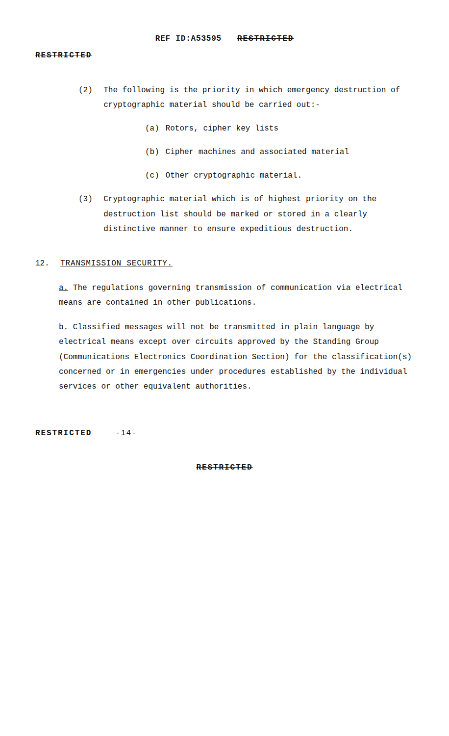REF ID:A53595 RESTRICTED
RESTRICTED
(2) The following is the priority in which emergency destruction of cryptographic material should be carried out:-
(a) Rotors, cipher key lists
(b) Cipher machines and associated material
(c) Other cryptographic material.
(3) Cryptographic material which is of highest priority on the destruction list should be marked or stored in a clearly distinctive manner to ensure expeditious destruction.
12. TRANSMISSION SECURITY.
a. The regulations governing transmission of communication via electrical means are contained in other publications.
b. Classified messages will not be transmitted in plain language by electrical means except over circuits approved by the Standing Group (Communications Electronics Coordination Section) for the classification(s) concerned or in emergencies under procedures established by the individual services or other equivalent authorities.
RESTRICTED -14-
RESTRICTED